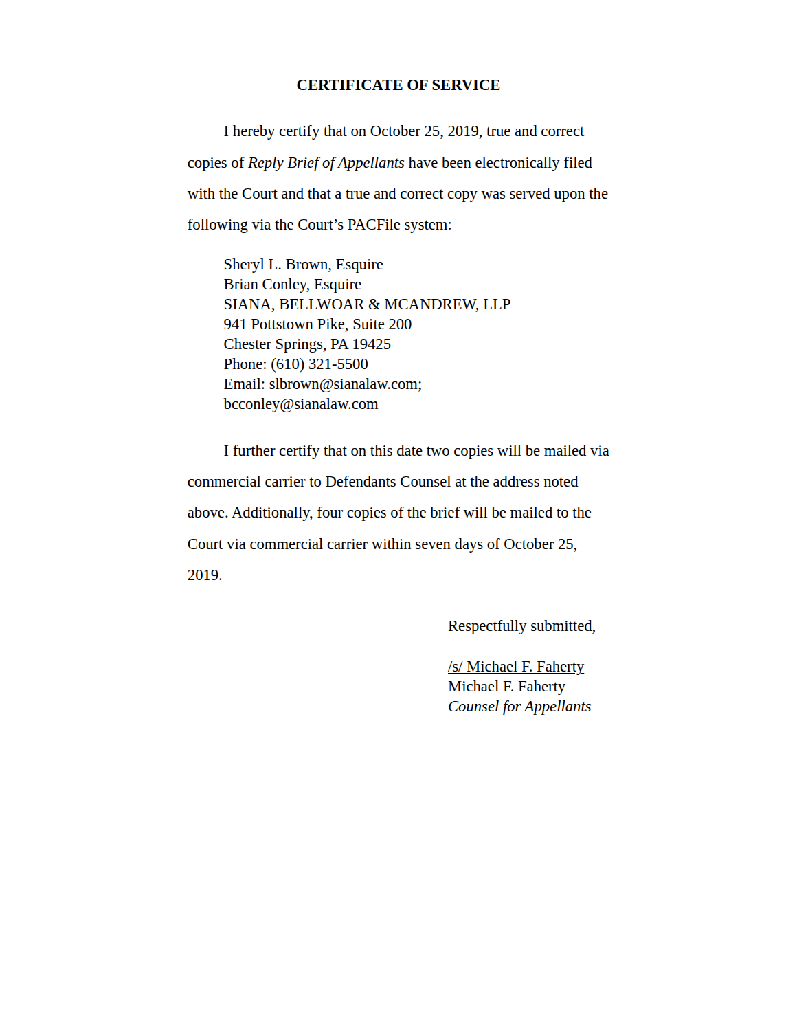CERTIFICATE OF SERVICE
I hereby certify that on October 25, 2019, true and correct copies of Reply Brief of Appellants have been electronically filed with the Court and that a true and correct copy was served upon the following via the Court’s PACFile system:
Sheryl L. Brown, Esquire
Brian Conley, Esquire
SIANA, BELLWOAR & MCANDREW, LLP
941 Pottstown Pike, Suite 200
Chester Springs, PA 19425
Phone: (610) 321-5500
Email: slbrown@sianalaw.com;
bcconley@sianalaw.com
I further certify that on this date two copies will be mailed via commercial carrier to Defendants Counsel at the address noted above. Additionally, four copies of the brief will be mailed to the Court via commercial carrier within seven days of October 25, 2019.
Respectfully submitted,
/s/ Michael F. Faherty
Michael F. Faherty
Counsel for Appellants